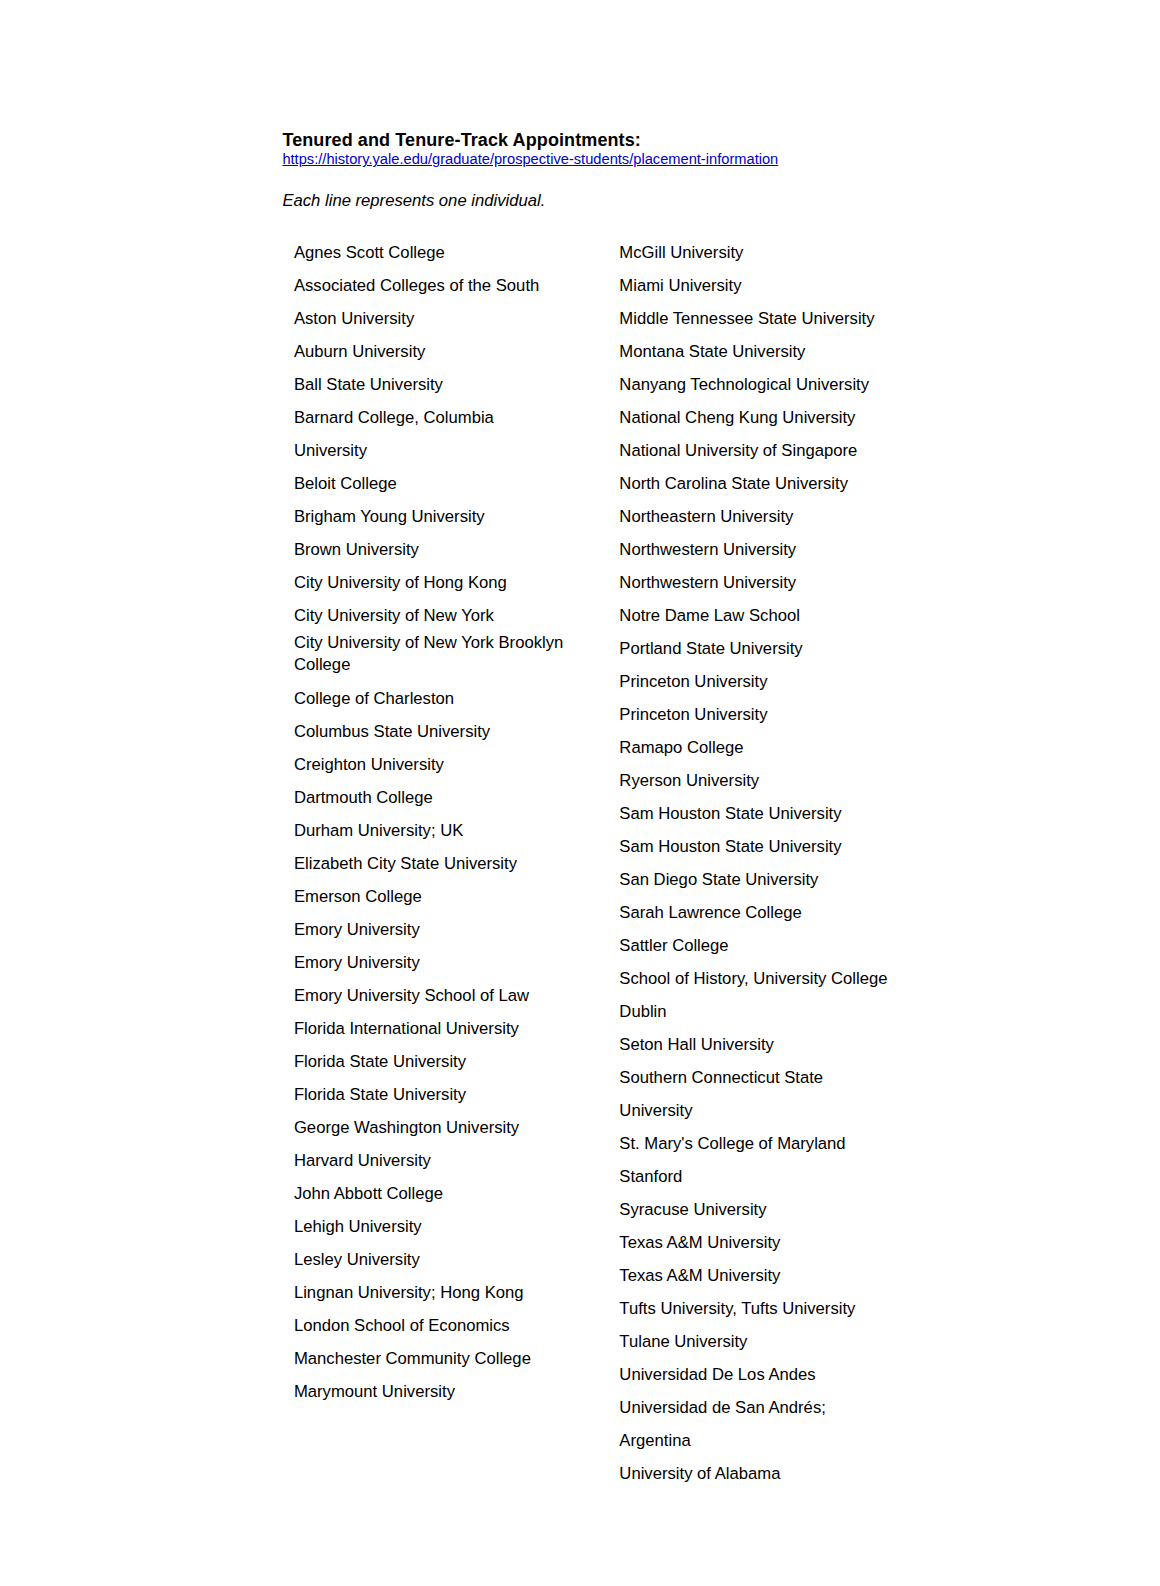Tenured and Tenure-Track Appointments:
https://history.yale.edu/graduate/prospective-students/placement-information
Each line represents one individual.
Agnes Scott College
Associated Colleges of the South
Aston University
Auburn University
Ball State University
Barnard College, Columbia University
Beloit College
Brigham Young University
Brown University
City University of Hong Kong
City University of New York
City University of New York Brooklyn College
College of Charleston
Columbus State University
Creighton University
Dartmouth College
Durham University; UK
Elizabeth City State University
Emerson College
Emory University
Emory University
Emory University School of Law
Florida International University
Florida State University
Florida State University
George Washington University
Harvard University
John Abbott College
Lehigh University
Lesley University
Lingnan University; Hong Kong
London School of Economics
Manchester Community College
Marymount University
McGill University
Miami University
Middle Tennessee State University
Montana State University
Nanyang Technological University
National Cheng Kung University
National University of Singapore
North Carolina State University
Northeastern University
Northwestern University
Northwestern University
Notre Dame Law School
Portland State University
Princeton University
Princeton University
Ramapo College
Ryerson University
Sam Houston State University
Sam Houston State University
San Diego State University
Sarah Lawrence College
Sattler College
School of History, University College Dublin
Seton Hall University
Southern Connecticut State University
St. Mary's College of Maryland
Stanford
Syracuse University
Texas A&M University
Texas A&M University
Tufts University, Tufts University
Tulane University
Universidad De Los Andes
Universidad de San Andrés; Argentina
University of Alabama